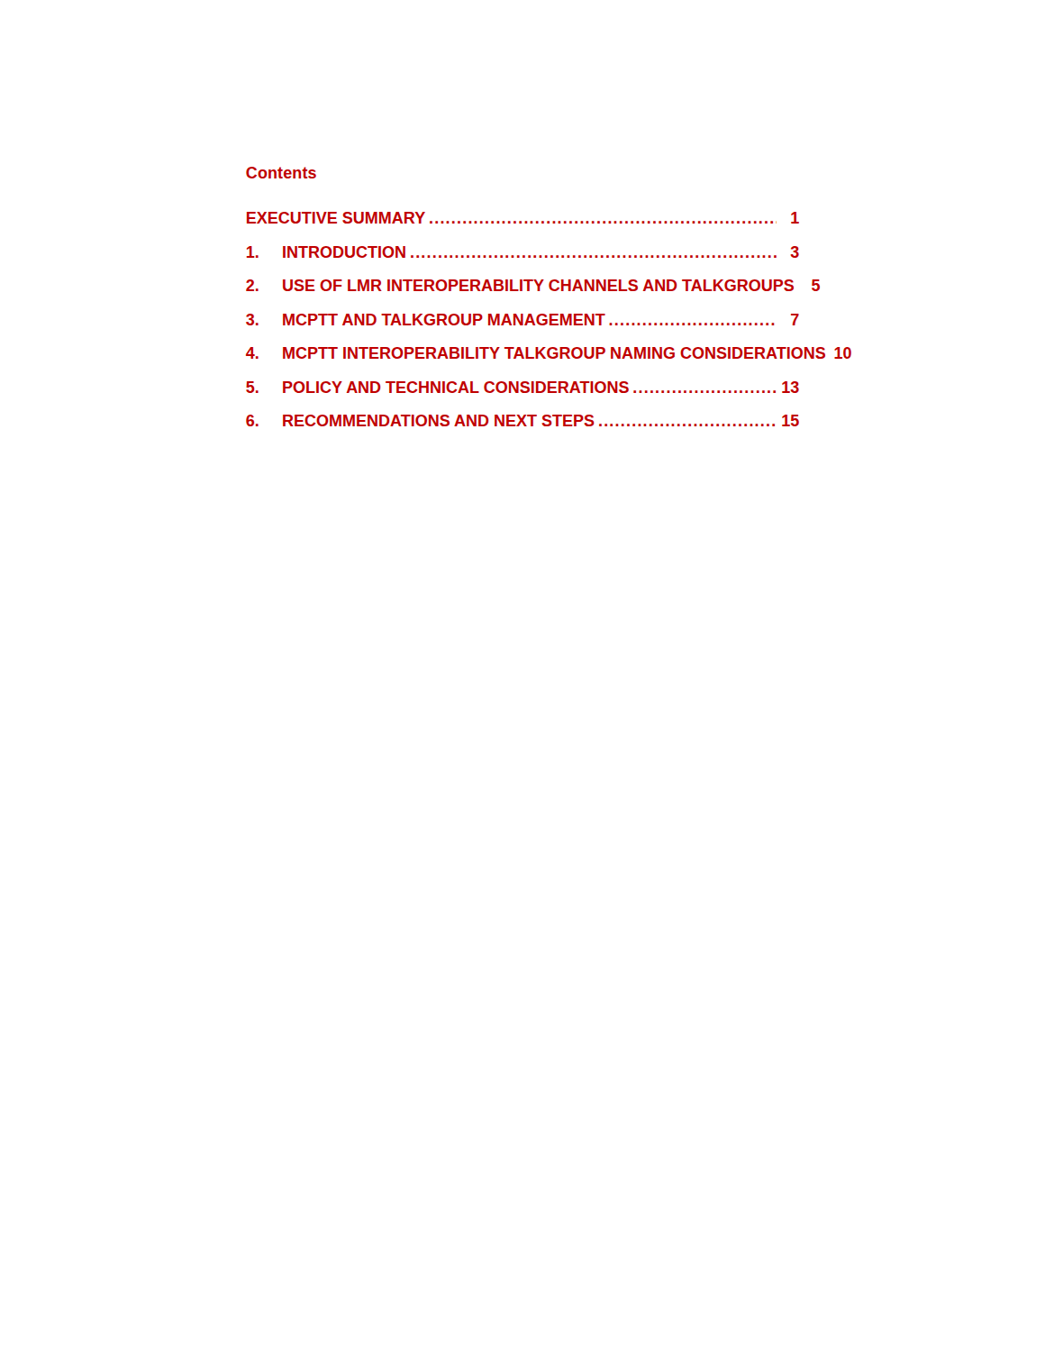Contents
EXECUTIVE SUMMARY ................................................................................. 1
1. INTRODUCTION ......................................................................................... 3
2. USE OF LMR INTEROPERABILITY CHANNELS AND TALKGROUPS ......................... 5
3. MCPTT AND TALKGROUP MANAGEMENT ......................................................... 7
4. MCPTT INTEROPERABILITY TALKGROUP NAMING CONSIDERATIONS ............... 10
5. POLICY AND TECHNICAL CONSIDERATIONS ..................................................... 13
6. RECOMMENDATIONS AND NEXT STEPS .......................................................... 15